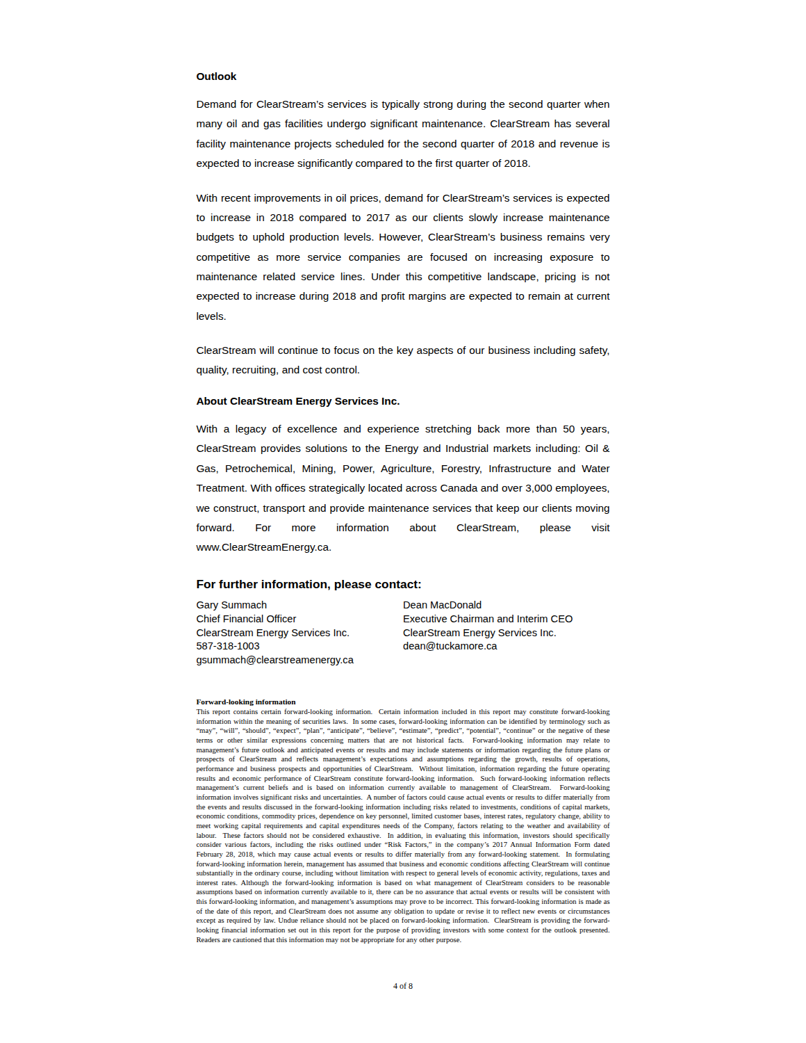Outlook
Demand for ClearStream’s services is typically strong during the second quarter when many oil and gas facilities undergo significant maintenance. ClearStream has several facility maintenance projects scheduled for the second quarter of 2018 and revenue is expected to increase significantly compared to the first quarter of 2018.
With recent improvements in oil prices, demand for ClearStream’s services is expected to increase in 2018 compared to 2017 as our clients slowly increase maintenance budgets to uphold production levels. However, ClearStream’s business remains very competitive as more service companies are focused on increasing exposure to maintenance related service lines. Under this competitive landscape, pricing is not expected to increase during 2018 and profit margins are expected to remain at current levels.
ClearStream will continue to focus on the key aspects of our business including safety, quality, recruiting, and cost control.
About ClearStream Energy Services Inc.
With a legacy of excellence and experience stretching back more than 50 years, ClearStream provides solutions to the Energy and Industrial markets including: Oil & Gas, Petrochemical, Mining, Power, Agriculture, Forestry, Infrastructure and Water Treatment. With offices strategically located across Canada and over 3,000 employees, we construct, transport and provide maintenance services that keep our clients moving forward. For more information about ClearStream, please visit www.ClearStreamEnergy.ca.
For further information, please contact:
| Gary Summach Chief Financial Officer ClearStream Energy Services Inc. 587-318-1003 gsummach@clearstreamenergy.ca | Dean MacDonald Executive Chairman and Interim CEO ClearStream Energy Services Inc. dean@tuckamore.ca |
Forward-looking information
This report contains certain forward-looking information. Certain information included in this report may constitute forward-looking information within the meaning of securities laws. In some cases, forward-looking information can be identified by terminology such as “may”, “will”, “should”, “expect”, “plan”, “anticipate”, “believe”, “estimate”, “predict”, “potential”, “continue” or the negative of these terms or other similar expressions concerning matters that are not historical facts. Forward-looking information may relate to management’s future outlook and anticipated events or results and may include statements or information regarding the future plans or prospects of ClearStream and reflects management’s expectations and assumptions regarding the growth, results of operations, performance and business prospects and opportunities of ClearStream. Without limitation, information regarding the future operating results and economic performance of ClearStream constitute forward-looking information. Such forward-looking information reflects management’s current beliefs and is based on information currently available to management of ClearStream. Forward-looking information involves significant risks and uncertainties. A number of factors could cause actual events or results to differ materially from the events and results discussed in the forward-looking information including risks related to investments, conditions of capital markets, economic conditions, commodity prices, dependence on key personnel, limited customer bases, interest rates, regulatory change, ability to meet working capital requirements and capital expenditures needs of the Company, factors relating to the weather and availability of labour. These factors should not be considered exhaustive. In addition, in evaluating this information, investors should specifically consider various factors, including the risks outlined under “Risk Factors,” in the company’s 2017 Annual Information Form dated February 28, 2018, which may cause actual events or results to differ materially from any forward-looking statement. In formulating forward-looking information herein, management has assumed that business and economic conditions affecting ClearStream will continue substantially in the ordinary course, including without limitation with respect to general levels of economic activity, regulations, taxes and interest rates. Although the forward-looking information is based on what management of ClearStream considers to be reasonable assumptions based on information currently available to it, there can be no assurance that actual events or results will be consistent with this forward-looking information, and management’s assumptions may prove to be incorrect. This forward-looking information is made as of the date of this report, and ClearStream does not assume any obligation to update or revise it to reflect new events or circumstances except as required by law. Undue reliance should not be placed on forward-looking information. ClearStream is providing the forward-looking financial information set out in this report for the purpose of providing investors with some context for the outlook presented. Readers are cautioned that this information may not be appropriate for any other purpose.
4 of 8